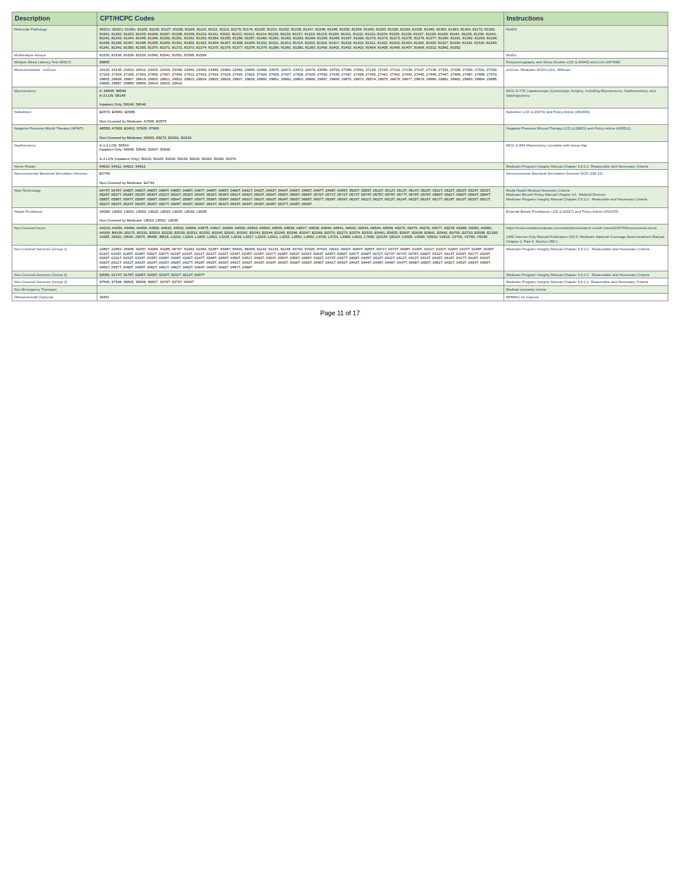| Description | CPT/HCPC Codes | Instructions |
| --- | --- | --- |
| Molecular Pathology | 0031U, 0032U, 0139U, 81105, 81106, 81107, 81108, 81109, 81110, 81111, 81112, 81175, 81176, 81230, 81231, 81232, 81238, 81247, 81248, 81249, 81258, 81259, 81269, 81283, 81328, 81334, 81335, 81346, 81362, 81363, 81364, 81170, 81200, 81201, 81202, 81203, 81205, 81206, 81207, 81208, 81209, 81210, 81211, 81162, 81212, 81213, 81214, 81215, 81216, 81217, 81218, 81219, 81220, 81221, 81222, 81223, 81224, 81225, 81226, 81227, 81228, 81229, 81161, 81235, 81240, 81241, 81242, 81243, 81244, 81245, 81246, 81250, 81251, 81252, 81253, 81254, 81255, 81256, 81257, 81260, 81261, 81262, 81263, 81264, 81265, 81266, 81267, 81268, 81270, 81272, 81273, 81275, 81276, 81277, 81290, 81291, 81292, 81293, 81294, 81295, 81296, 81297, 81298, 81299, 81300, 81301, 81302, 81303, 81304, 81307, 81308, 81309, 81310, 81311, 81313, 81314, 81315, 81316, 81317, 81318, 81319, 81321, 81322, 81323, 81324, 81325, 81326, 81327, 81330, 81331, 81332, 81340, 81341, 81342, 81350, 81355, 81370, 81371, 81372, 81373, 81374, 81375, 81376, 81377, 81378, 81379, 81380, 81381, 81382, 81383, 81400, 81401, 81402, 81403, 81404, 81405, 81406, 81407, 81408, 81522, 81542, 81552 | MolDX |
| Multianalyte Assays | 81535, 81536, 81538, 81539, 81540, 81541, 81551, 81595, 81599 | MolDx |
| Multiple Sleep Latency Test (MSLT) | 95805 | Polysomnography and Sleep Studies LCD (L34040) and LCA (A57698) |
| Musculoskeletal - eviCore | 23120, 23130, 23410, 23412, 23415, 23420, 23430, 23440, 23450, 23455, 23460, 23462, 23465, 23466, 23470, 23472, 23473, 23474, 23490, 23700, 27090, 27091, 27125, 27130, 27132, 27134, 27137, 27138, 27151, 27156, 27330, 27331, 27332, 27333, 27334, 27335, 27403, 27405, 27407, 27409, 27412, 27415, 27416, 27418, 27420, 27422, 27424, 27425, 27427, 27428, 27429, 27430, 27435, 27437, 27438, 27440, 27441, 27442, 27443, 27445, 27446, 27447, 27486, 27487, 27488, 27570, 29805, 29806, 29807, 29819, 29820, 29821, 29822, 29823, 29824, 29825, 29826, 29827, 29828, 29860, 29861, 29862, 29863, 29866, 29867, 29868, 29870, 29873, 29874, 29875, 29876, 29877, 29879, 29880, 29881, 29882, 29883, 29884, 29885, 29886, 29887, 29888, 29889, 29914, 29915, 29916 | eviCore, Medicare NCD/LCD's, Milliman |
| Myomectomy | A: 58545, 58546 A-3 LOS: 58145 Inpatient Only: 58140, 58146 | MCG S-775: Laparoscopic Gynecologic Surgery, Including Myomectomy, Oophorectomy, and Salpingectomy |
| Nebulizers | E0570, E0580, E0585 Non-Covered by Medicare: A7008, E0575 | Nebulizer LCD (L33370) and Policy Article (A52466) |
| Negative Pressure Would Therapy (NPWT) | A6550, A7000, E2402, 97605, 97606 Non-Covered by Medicare: A6000, A9272, E0231, E0232 | Negative Pressure Wound Therapy LCD (L33821) and Policy Article (A52511) |
| Nephrectomy | A-1-2 LOS: 50543 Inpatient Only: 50545, 50546, 50547, 50548 A-3 LOS (Inpatient Only): 50220, 50225, 50230, 50234, 50240, 50320, 50340, 50370 | MCG S-864 Mastectomy, complete with tissue flap |
| Nerve Repair | 64910, 64911, 64912, 64913 | Medicare Program Integrity Manual Chapter 3.6.2.2, Reasonable and Necessary Criteria |
| Neuromuscular Electrical Stimulation Devices | E0745 Non-Covered by Medicare: E0744 | Neuromuscular Electrical Stimulation Devices NCD (160.12) |
| New Technology | 0474T, 0479T, 0480T, 0481T, 0483T, 0484T, 0485T, 0486T, 0487T, 0488T, 0489T, 0490T, 0491T, 0492T, 0493T, 0494T, 0495T, 0496T, 0497T, 0498T, 0499T, 0500T, 0509T, 0510T, 0512T, 0513T, 0514T, 0518T, 0521T, 0522T, 0523T, 0524T, 0525T, 0526T, 0527T, 0528T, 0529T, 0530T, 0531T, 0532T, 0533T, 0534T, 0535T, 0536T, 0541T, 0542T, 0563T, 0564T, 0565T, 0566T, 0569T, 0570T, 0571T, 0572T, 0573T, 0574T, 0575T, 0576T, 0577T, 0578T, 0579T, 0580T, 0581T, 0582T, 0583T, 0584T, 0585T, 0586T, 0587T, 0588T, 0589T, 0590T, 0594T, 0596T, 0597T, 0598T, 0599T, 0600T, 0601T, 0602T, 0603T, 0604T, 0605T, 0606T, 0607T, 0608T, 0609T, 0610T, 0611T, 0612T, 0613T, 0614T, 0615T, 0616T, 0617T, 0618T, 0619T, 0620T, 0621T, 0622T, 0623T, 0624T, 0625T, 0626T, 0627T, 0628T, 0629T, 0630T, 0631T, 0632T, 0633T, 0634T, 0635T, 0636T, 0637T, 0638T, 0639T | Moda Health Medical Necessity Criteria Medicare Benefit Policy Manual Chapter 14 - Medical Devices Medicare Program Integrity Manual Chapter 3.6.2.2 - Reasonble and Necessary Criteria |
| Nipple Prosthesis | A4280, L8000, L8001, L8002, L8015, L8020, L8030, L8032, L8039 Non-Covered by Medicare: L8010, L8031, L8035 | External Breast Prostheses LCD (L33317) and Policy Article (A52478) |
| Non-Covered Items | A4210, A4250, A4490, A4495, A4500, A4510, A4520, A4554, A4575, A4627, A6000, A6530, A6533, A6534, A6535, A6536, A6537, A6538, A6540, A6541, A6542, A6543, A6544, A6549, A9270, A9275, A9276, A9277, A9278, A9280, A9281, A9282, A9300, B4100, E0172, E0191, E0203, E0220, E0230, E0231, E0232, E0240, E0241, E0242, E0243, E0244, E0245, E0246, E0247, E0248, E0270, E0273, E0274, E0315, E0481, E0625, E0637, E0638, E0641, E0642, E0700, E0710, E0936, E1300, J1055, J3520, J3535, J3570, J8499, J8515, L0210, L1815, L1825, L1901, L3215, L3216, L3217, L3219, L3221, L3222, L3651, L3652, L3700, L3701, L3909, L3911, L7600, Q0144, Q5110, V2025, V2600, V2610, V2615, V2702, V2760, V5336 | https://med.noridianmedicare.com/web/jddme/search-result/-/view/2230703/noncovered-items CMS Internet Only Manual Publication 100-3, Medicare National Coverage Determinations Manual, Chapter 1, Part 4, Section 280.1 |
| Non-Covered Services (Group 1) | 22857, 22862, 28446, 43257, 43284, 43285, 46707, 62263, 62264, 62287, 83987, 84431, 86305, 91132, 91133, 92145, 93702, 97026, 97033, J2010, 0042T, 0054T, 0055T, 0071T, 0072T, 0098T, 0100T, 0101T, 0102T, 0106T, 0107T, 0108T, 0109T, 0110T, 0163T, 0165T, 0198T, 0202T, 0207T, 0219T, 0220T, 0221T, 0222T, 0232T, 0234T, 0235T, 0236T, 0237T, 0238T, 0253T, 0263T, 0264T, 0265T, 0266T, 0267T, 0268T, 0272T, 0273T, 0274T, 0278T, 0290T, 0312T, 0313T, 0316T, 0317T, 0329T, 0330T, 0331T, 0332T, 0333T, 0335T, 0338T, 0339T, 0342T, 0347T, 0348T, 0349T, 0350T, 0351T, 0352T, 0353T, 0354T, 0356T, 0358T, 0362T, 0373T, 0397T, 0408T, 0409T, 0410T, 0411T, 0412T, 0413T, 0414T, 0415T, 0416T, 0417T, 0418T, 0419T, 0420T, 0421T, 0422T, 0423T, 0424T, 0425T, 0426T, 0427T, 0428T, 0429T, 0430T, 0431T, 0432T, 0433T, 0434T, 0435T, 0436T, 0439T, 0440T, 0441T, 0442T, 0443T, 0444T, 0445T, 0446T, 0447T, 0448T, 0450T, 0451T, 0452T, 0453T, 0454T, 0455T, 0456T, 0457T, 0458T, 0459T, 0460T, 0461T, 0462T, 0463T, 0464T, 0465T, 0466T, 0467T, 0468T | Medicare Program Integrity Manual Chapter 3.6.2.2 - Reasonable and Necessary Criteria |
| Non-Covered Services (Group 2) | 93050, 0174T, 0175T, 0208T, 0209T, 0210T, 0211T, 0212T, 0437T | Medicare Program Integrity Manual Chapter 3.6.2.2 - Reasonable and Necessary Criteria |
| Non-Covered Services (Group 3) | 97545, 97546, 99605, 99606, 99607, 0378T, 0379T, 0403T | Medicare Program Integrity Manual Chapter 3.6.2.2, Reasonable and Necessary Criteria |
| Non-Emergency Transport | | Medical necessity review |
| Obinutuzumab (Gazyva) | J9301 | MHMNC for Gazyva |
Page 11 of 17